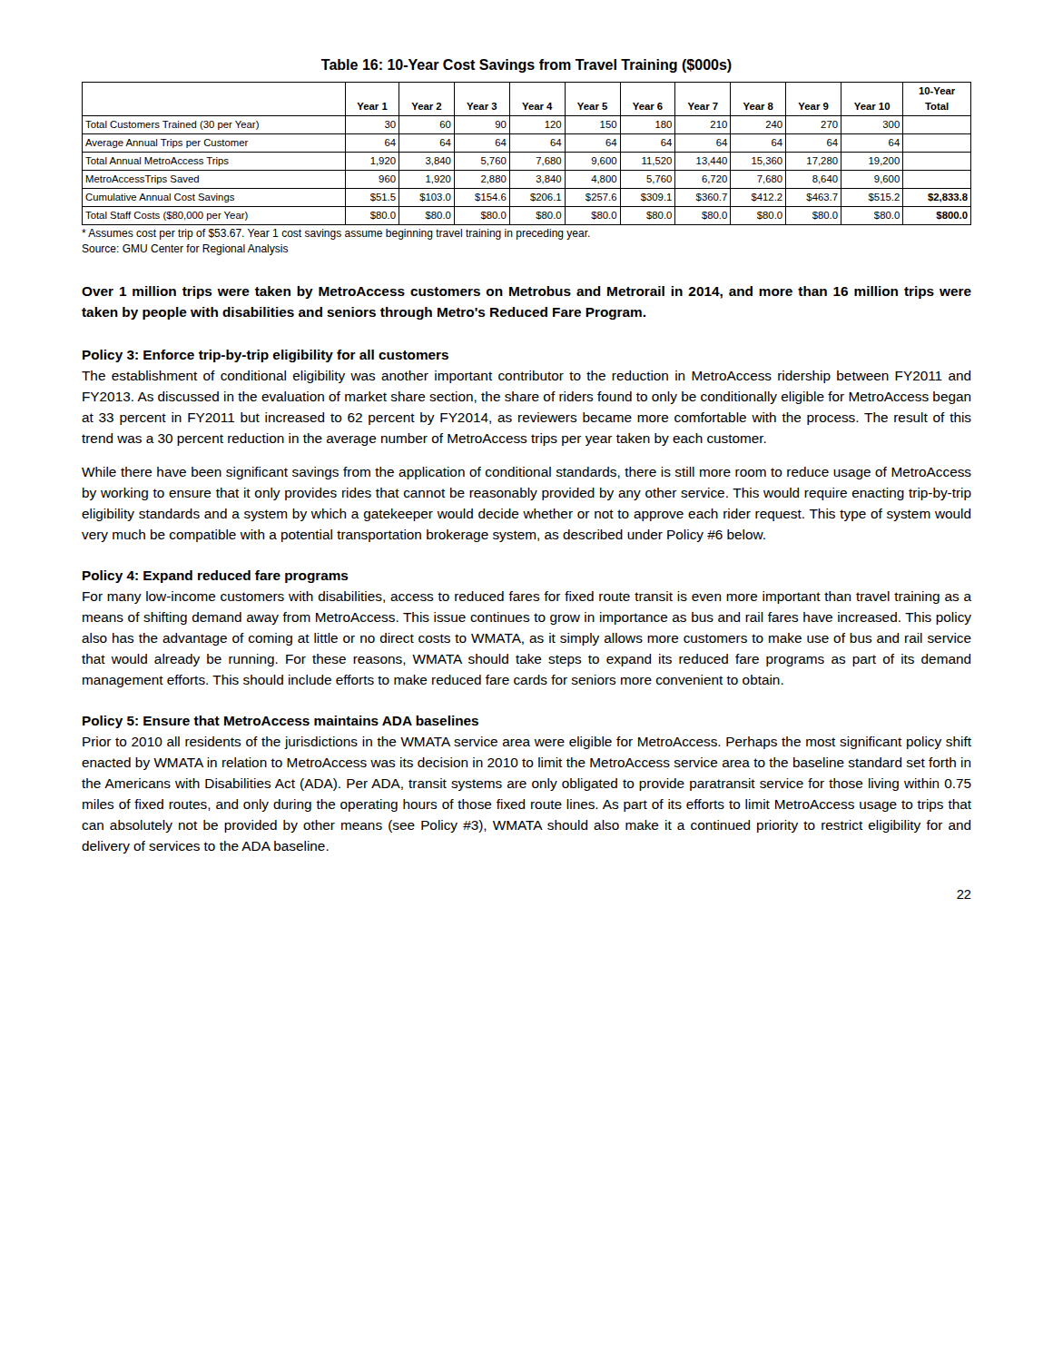Table 16: 10-Year Cost Savings from Travel Training ($000s)
| | Year 1 | Year 2 | Year 3 | Year 4 | Year 5 | Year 6 | Year 7 | Year 8 | Year 9 | Year 10 | 10-Year Total |
| --- | --- | --- | --- | --- | --- | --- | --- | --- | --- | --- | --- |
| Total Customers Trained (30 per Year) | 30 | 60 | 90 | 120 | 150 | 180 | 210 | 240 | 270 | 300 | |
| Average Annual Trips per Customer | 64 | 64 | 64 | 64 | 64 | 64 | 64 | 64 | 64 | 64 | |
| Total Annual MetroAccess Trips | 1,920 | 3,840 | 5,760 | 7,680 | 9,600 | 11,520 | 13,440 | 15,360 | 17,280 | 19,200 | |
| MetroAccessTrips Saved | 960 | 1,920 | 2,880 | 3,840 | 4,800 | 5,760 | 6,720 | 7,680 | 8,640 | 9,600 | |
| Cumulative Annual Cost Savings | $51.5 | $103.0 | $154.6 | $206.1 | $257.6 | $309.1 | $360.7 | $412.2 | $463.7 | $515.2 | $2,833.8 |
| Total Staff Costs ($80,000 per Year) | $80.0 | $80.0 | $80.0 | $80.0 | $80.0 | $80.0 | $80.0 | $80.0 | $80.0 | $80.0 | $800.0 |
* Assumes cost per trip of $53.67. Year 1 cost savings assume beginning travel training in preceding year.
Source: GMU Center for Regional Analysis
Over 1 million trips were taken by MetroAccess customers on Metrobus and Metrorail in 2014, and more than 16 million trips were taken by people with disabilities and seniors through Metro's Reduced Fare Program.
Policy 3: Enforce trip-by-trip eligibility for all customers
The establishment of conditional eligibility was another important contributor to the reduction in MetroAccess ridership between FY2011 and FY2013. As discussed in the evaluation of market share section, the share of riders found to only be conditionally eligible for MetroAccess began at 33 percent in FY2011 but increased to 62 percent by FY2014, as reviewers became more comfortable with the process. The result of this trend was a 30 percent reduction in the average number of MetroAccess trips per year taken by each customer.
While there have been significant savings from the application of conditional standards, there is still more room to reduce usage of MetroAccess by working to ensure that it only provides rides that cannot be reasonably provided by any other service. This would require enacting trip-by-trip eligibility standards and a system by which a gatekeeper would decide whether or not to approve each rider request. This type of system would very much be compatible with a potential transportation brokerage system, as described under Policy #6 below.
Policy 4: Expand reduced fare programs
For many low-income customers with disabilities, access to reduced fares for fixed route transit is even more important than travel training as a means of shifting demand away from MetroAccess. This issue continues to grow in importance as bus and rail fares have increased. This policy also has the advantage of coming at little or no direct costs to WMATA, as it simply allows more customers to make use of bus and rail service that would already be running. For these reasons, WMATA should take steps to expand its reduced fare programs as part of its demand management efforts. This should include efforts to make reduced fare cards for seniors more convenient to obtain.
Policy 5: Ensure that MetroAccess maintains ADA baselines
Prior to 2010 all residents of the jurisdictions in the WMATA service area were eligible for MetroAccess. Perhaps the most significant policy shift enacted by WMATA in relation to MetroAccess was its decision in 2010 to limit the MetroAccess service area to the baseline standard set forth in the Americans with Disabilities Act (ADA). Per ADA, transit systems are only obligated to provide paratransit service for those living within 0.75 miles of fixed routes, and only during the operating hours of those fixed route lines. As part of its efforts to limit MetroAccess usage to trips that can absolutely not be provided by other means (see Policy #3), WMATA should also make it a continued priority to restrict eligibility for and delivery of services to the ADA baseline.
22